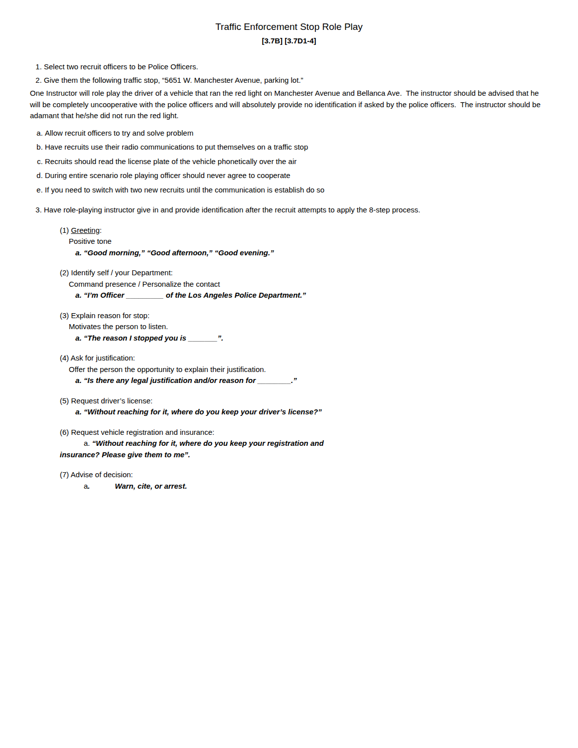Traffic Enforcement Stop Role Play
[3.7B] [3.7D1-4]
Select two recruit officers to be Police Officers.
Give them the following traffic stop, “5651 W. Manchester Avenue, parking lot.”
One Instructor will role play the driver of a vehicle that ran the red light on Manchester Avenue and Bellanca Ave. The instructor should be advised that he will be completely uncooperative with the police officers and will absolutely provide no identification if asked by the police officers. The instructor should be adamant that he/she did not run the red light.
Allow recruit officers to try and solve problem
Have recruits use their radio communications to put themselves on a traffic stop
Recruits should read the license plate of the vehicle phonetically over the air
During entire scenario role playing officer should never agree to cooperate
If you need to switch with two new recruits until the communication is establish do so
Have role-playing instructor give in and provide identification after the recruit attempts to apply the 8-step process.
(1) Greeting:
Positive tone
“Good morning,” “Good afternoon,” “Good evening.”
(2) Identify self / your Department:
Command presence / Personalize the contact
“I’m Officer _________ of the Los Angeles Police Department.”
(3) Explain reason for stop:
Motivates the person to listen.
“The reason I stopped you is _______”.
(4) Ask for justification:
Offer the person the opportunity to explain their justification.
“Is there any legal justification and/or reason for ________.”
(5) Request driver’s license:
“Without reaching for it, where do you keep your driver’s license?”
(6) Request vehicle registration and insurance:
a. “Without reaching for it, where do you keep your registration and
insurance? Please give them to me”.
(7) Advise of decision:
a. Warn, cite, or arrest.